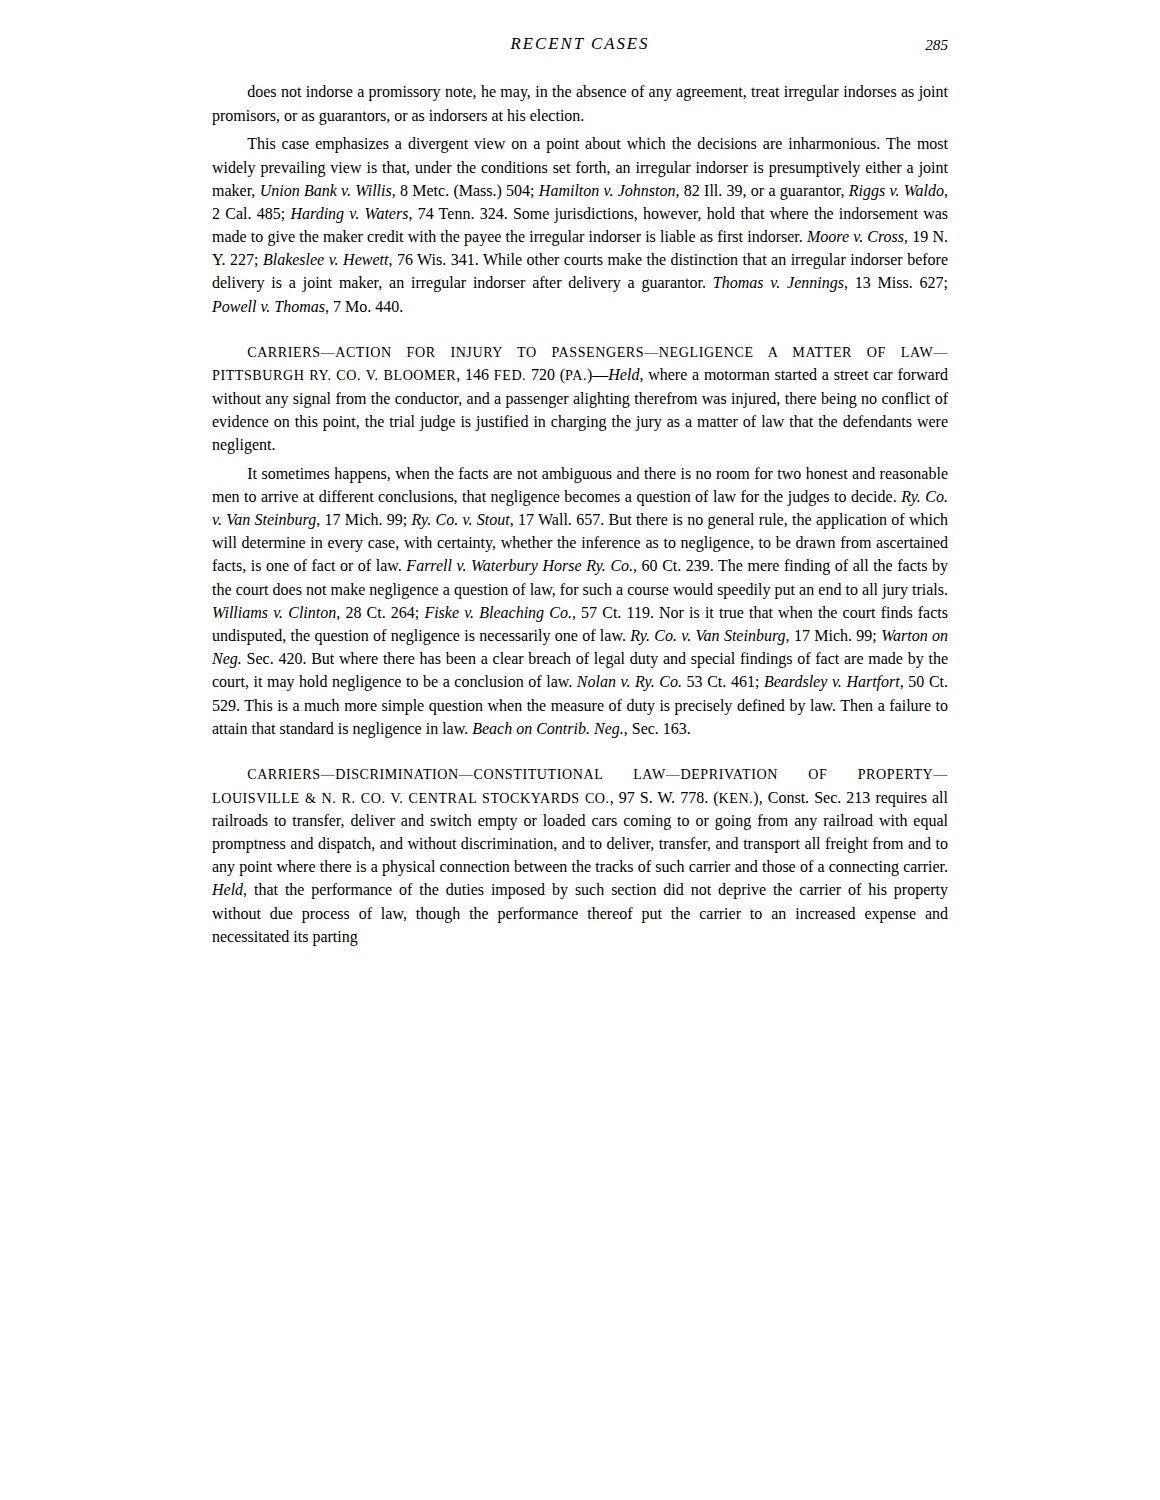RECENT CASES
285
does not indorse a promissory note, he may, in the absence of any agreement, treat irregular indorses as joint promisors, or as guarantors, or as indorsers at his election.
This case emphasizes a divergent view on a point about which the decisions are inharmonious. The most widely prevailing view is that, under the conditions set forth, an irregular indorser is presumptively either a joint maker, Union Bank v. Willis, 8 Metc. (Mass.) 504; Hamilton v. Johnston, 82 Ill. 39, or a guarantor, Riggs v. Waldo, 2 Cal. 485; Harding v. Waters, 74 Tenn. 324. Some jurisdictions, however, hold that where the indorsement was made to give the maker credit with the payee the irregular indorser is liable as first indorser. Moore v. Cross, 19 N. Y. 227; Blakeslee v. Hewett, 76 Wis. 341. While other courts make the distinction that an irregular indorser before delivery is a joint maker, an irregular indorser after delivery a guarantor. Thomas v. Jennings, 13 Miss. 627; Powell v. Thomas, 7 Mo. 440.
Carriers—Action for Injury to Passengers—Negligence a Matter of Law—Pittsburgh Ry. Co. v. Bloomer, 146 Fed. 720 (Pa.)—Held, where a motorman started a street car forward without any signal from the conductor, and a passenger alighting therefrom was injured, there being no conflict of evidence on this point, the trial judge is justified in charging the jury as a matter of law that the defendants were negligent.
It sometimes happens, when the facts are not ambiguous and there is no room for two honest and reasonable men to arrive at different conclusions, that negligence becomes a question of law for the judges to decide. Ry. Co. v. Van Steinburg, 17 Mich. 99; Ry. Co. v. Stout, 17 Wall. 657. But there is no general rule, the application of which will determine in every case, with certainty, whether the inference as to negligence, to be drawn from ascertained facts, is one of fact or of law. Farrell v. Waterbury Horse Ry. Co., 60 Ct. 239. The mere finding of all the facts by the court does not make negligence a question of law, for such a course would speedily put an end to all jury trials. Williams v. Clinton, 28 Ct. 264; Fiske v. Bleaching Co., 57 Ct. 119. Nor is it true that when the court finds facts undisputed, the question of negligence is necessarily one of law. Ry. Co. v. Van Steinburg, 17 Mich. 99; Warton on Neg. Sec. 420. But where there has been a clear breach of legal duty and special findings of fact are made by the court, it may hold negligence to be a conclusion of law. Nolan v. Ry. Co. 53 Ct. 461; Beardsley v. Hartfort, 50 Ct. 529. This is a much more simple question when the measure of duty is precisely defined by law. Then a failure to attain that standard is negligence in law. Beach on Contrib. Neg., Sec. 163.
Carriers—Discrimination—Constitutional Law—Deprivation of Property—Louisville & N. R. Co. v. Central Stockyards Co., 97 S. W. 778. (Ken.), Const. Sec. 213 requires all railroads to transfer, deliver and switch empty or loaded cars coming to or going from any railroad with equal promptness and dispatch, and without discrimination, and to deliver, transfer, and transport all freight from and to any point where there is a physical connection between the tracks of such carrier and those of a connecting carrier. Held, that the performance of the duties imposed by such section did not deprive the carrier of his property without due process of law, though the performance thereof put the carrier to an increased expense and necessitated its parting